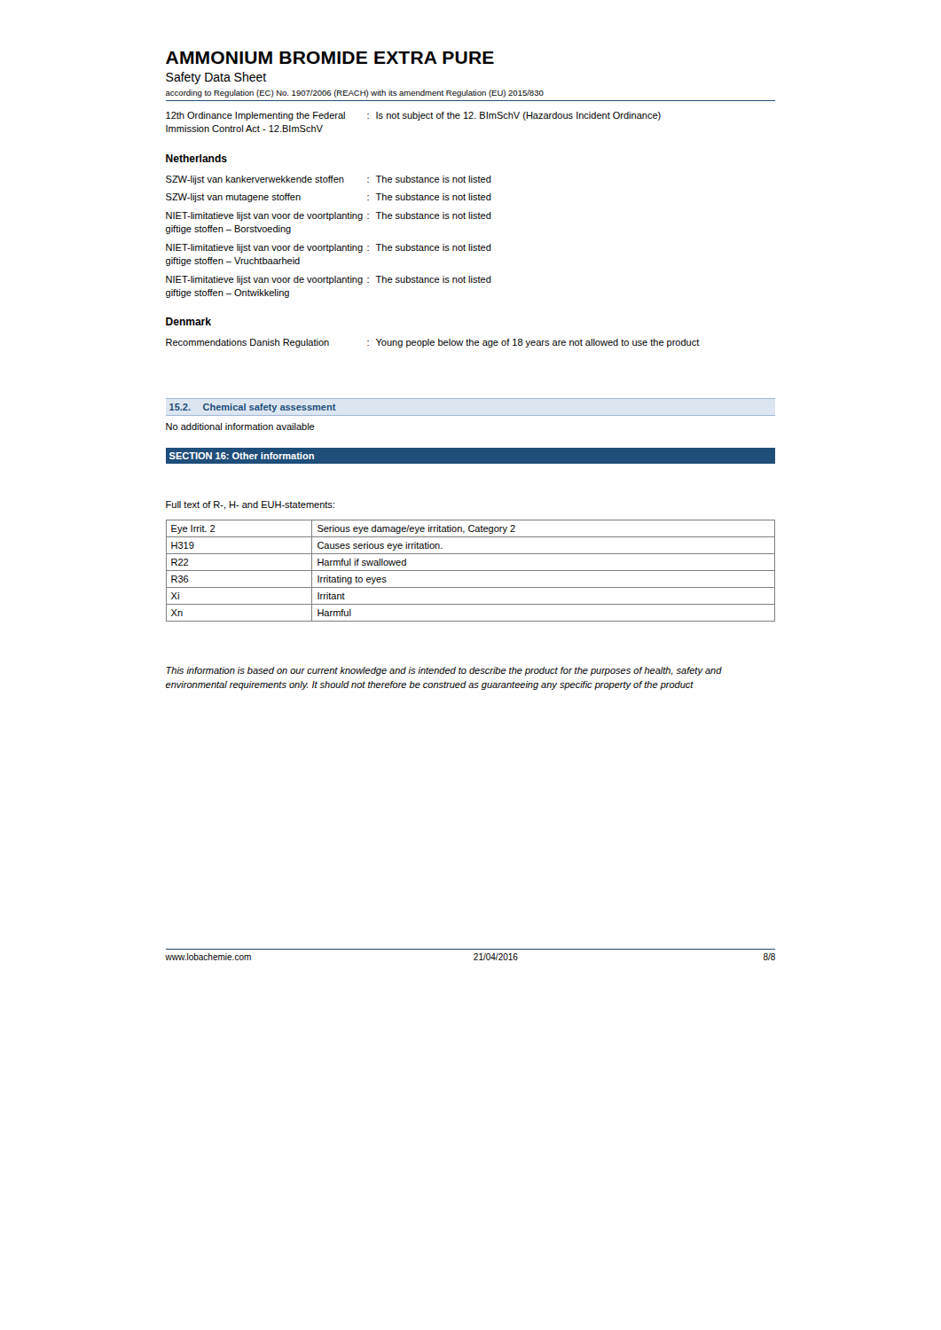AMMONIUM BROMIDE EXTRA PURE
Safety Data Sheet
according to Regulation (EC) No. 1907/2006 (REACH) with its amendment Regulation (EU) 2015/830
| 12th Ordinance Implementing the Federal Immission Control Act - 12.BImSchV | : | Is not subject of the 12. BImSchV (Hazardous Incident Ordinance) |
Netherlands
| SZW-lijst van kankerverwekkende stoffen | : | The substance is not listed |
| SZW-lijst van mutagene stoffen | : | The substance is not listed |
| NIET-limitatieve lijst van voor de voortplanting giftige stoffen – Borstvoeding | : | The substance is not listed |
| NIET-limitatieve lijst van voor de voortplanting giftige stoffen – Vruchtbaarheid | : | The substance is not listed |
| NIET-limitatieve lijst van voor de voortplanting giftige stoffen – Ontwikkeling | : | The substance is not listed |
Denmark
| Recommendations Danish Regulation | : | Young people below the age of 18 years are not allowed to use the product |
15.2. Chemical safety assessment
No additional information available
SECTION 16: Other information
Full text of R-, H- and EUH-statements:
| Eye Irrit. 2 | Serious eye damage/eye irritation, Category 2 |
| H319 | Causes serious eye irritation. |
| R22 | Harmful if swallowed |
| R36 | Irritating to eyes |
| Xi | Irritant |
| Xn | Harmful |
This information is based on our current knowledge and is intended to describe the product for the purposes of health, safety and environmental requirements only. It should not therefore be construed as guaranteeing any specific property of the product
www.lobachemie.com
21/04/2016
8/8